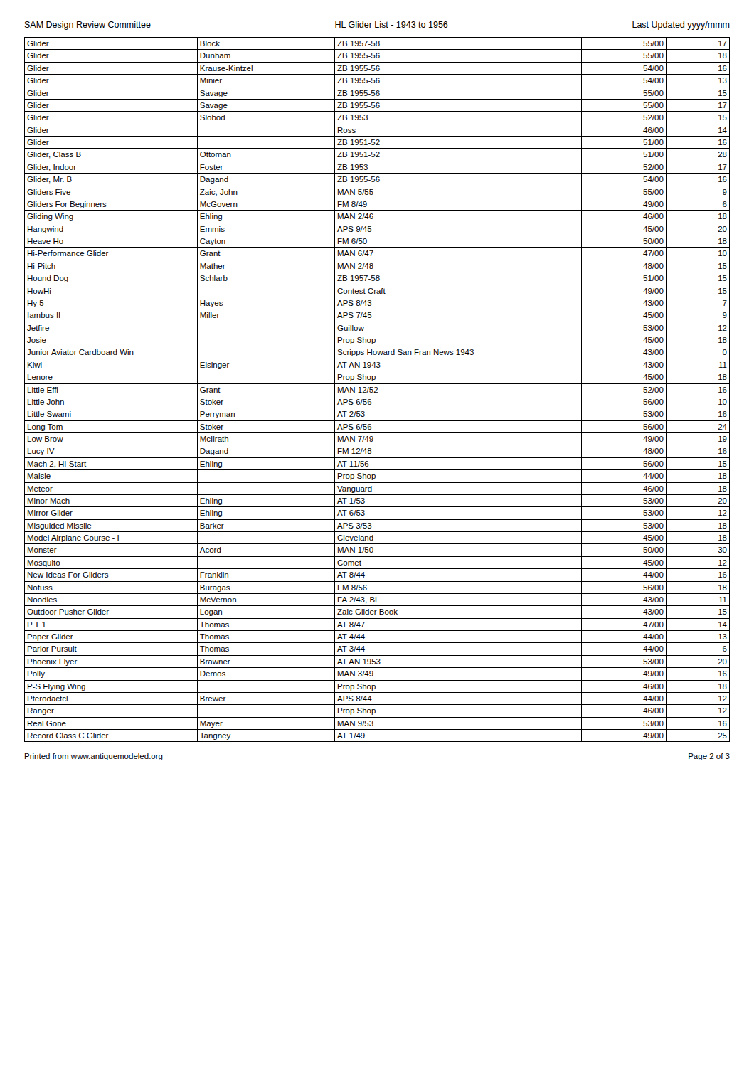SAM Design Review Committee
HL Glider List - 1943 to 1956
Last Updated yyyy/mmm
| Glider | Block | ZB 1957-58 | 55/00 | 17 |
| Glider | Dunham | ZB 1955-56 | 55/00 | 18 |
| Glider | Krause-Kintzel | ZB 1955-56 | 54/00 | 16 |
| Glider | Minier | ZB 1955-56 | 54/00 | 13 |
| Glider | Savage | ZB 1955-56 | 55/00 | 15 |
| Glider | Savage | ZB 1955-56 | 55/00 | 17 |
| Glider | Slobod | ZB 1953 | 52/00 | 15 |
| Glider | | Ross | 46/00 | 14 |
| Glider | | ZB 1951-52 | 51/00 | 16 |
| Glider, Class B | Ottoman | ZB 1951-52 | 51/00 | 28 |
| Glider, Indoor | Foster | ZB 1953 | 52/00 | 17 |
| Glider, Mr. B | Dagand | ZB 1955-56 | 54/00 | 16 |
| Gliders Five | Zaic, John | MAN 5/55 | 55/00 | 9 |
| Gliders For Beginners | McGovern | FM 8/49 | 49/00 | 6 |
| Gliding Wing | Ehling | MAN 2/46 | 46/00 | 18 |
| Hangwind | Emmis | APS 9/45 | 45/00 | 20 |
| Heave Ho | Cayton | FM 6/50 | 50/00 | 18 |
| Hi-Performance Glider | Grant | MAN 6/47 | 47/00 | 10 |
| Hi-Pitch | Mather | MAN 2/48 | 48/00 | 15 |
| Hound Dog | Schlarb | ZB 1957-58 | 51/00 | 15 |
| HowHi | | Contest Craft | 49/00 | 15 |
| Hy 5 | Hayes | APS 8/43 | 43/00 | 7 |
| Iambus II | Miller | APS 7/45 | 45/00 | 9 |
| Jetfire | | Guillow | 53/00 | 12 |
| Josie | | Prop Shop | 45/00 | 18 |
| Junior Aviator Cardboard Win | | Scripps Howard San Fran News 1943 | 43/00 | 0 |
| Kiwi | Eisinger | AT AN 1943 | 43/00 | 11 |
| Lenore | | Prop Shop | 45/00 | 18 |
| Little Effi | Grant | MAN 12/52 | 52/00 | 16 |
| Little John | Stoker | APS 6/56 | 56/00 | 10 |
| Little Swami | Perryman | AT 2/53 | 53/00 | 16 |
| Long Tom | Stoker | APS 6/56 | 56/00 | 24 |
| Low Brow | McIlrath | MAN 7/49 | 49/00 | 19 |
| Lucy IV | Dagand | FM 12/48 | 48/00 | 16 |
| Mach 2, Hi-Start | Ehling | AT 11/56 | 56/00 | 15 |
| Maisie | | Prop Shop | 44/00 | 18 |
| Meteor | | Vanguard | 46/00 | 18 |
| Minor Mach | Ehling | AT 1/53 | 53/00 | 20 |
| Mirror Glider | Ehling | AT 6/53 | 53/00 | 12 |
| Misguided Missile | Barker | APS 3/53 | 53/00 | 18 |
| Model Airplane Course - I | | Cleveland | 45/00 | 18 |
| Monster | Acord | MAN 1/50 | 50/00 | 30 |
| Mosquito | | Comet | 45/00 | 12 |
| New Ideas For Gliders | Franklin | AT 8/44 | 44/00 | 16 |
| Nofuss | Buragas | FM 8/56 | 56/00 | 18 |
| Noodles | McVernon | FA 2/43, BL | 43/00 | 11 |
| Outdoor Pusher Glider | Logan | Zaic Glider Book | 43/00 | 15 |
| P T 1 | Thomas | AT 8/47 | 47/00 | 14 |
| Paper Glider | Thomas | AT 4/44 | 44/00 | 13 |
| Parlor Pursuit | Thomas | AT 3/44 | 44/00 | 6 |
| Phoenix Flyer | Brawner | AT AN 1953 | 53/00 | 20 |
| Polly | Demos | MAN 3/49 | 49/00 | 16 |
| P-S Flying Wing | | Prop Shop | 46/00 | 18 |
| Pterodactcl | Brewer | APS 8/44 | 44/00 | 12 |
| Ranger | | Prop Shop | 46/00 | 12 |
| Real Gone | Mayer | MAN 9/53 | 53/00 | 16 |
| Record Class C Glider | Tangney | AT 1/49 | 49/00 | 25 |
Printed from www.antiquemodeled.org
Page 2 of 3